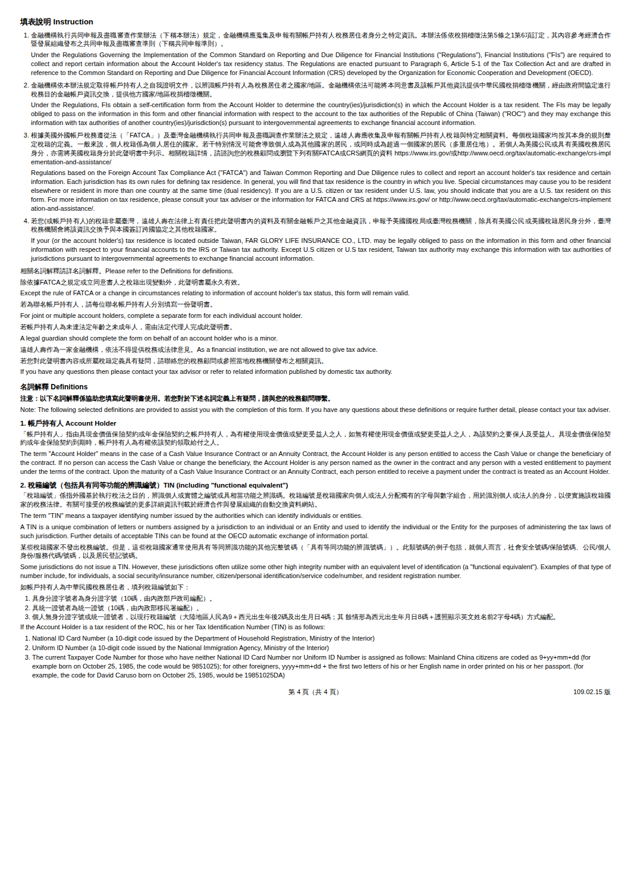填表說明 Instruction
金融機構執行共同申報及盡職審查作業辦法（下稱本辦法）規定，金融機構應蒐集及申報有關帳戶持有人稅務居住者身分之特定資訊。本辦法係依稅捐稽徵法第5條之1第6項訂定，其內容參考經濟合作暨發展組織發布之共同申報及盡職審查準則（下稱共同申報準則）。
Under the Regulations Governing the Implementation of the Common Standard on Reporting and Due Diligence for Financial Institutions ("Regulations"), Financial Institutions ("FIs") are required to collect and report certain information about the Account Holder's tax residency status. The Regulations are enacted pursuant to Paragraph 6, Article 5-1 of the Tax Collection Act and are drafted in reference to the Common Standard on Reporting and Due Diligence for Financial Account Information (CRS) developed by the Organization for Economic Cooperation and Development (OECD).
金融機構依本辦法規定取得帳戶持有人之自我證明文件，以辨識帳戶持有人為稅務居住者之國家/地區。金融機構依法可能將本同意書及該帳戶其他資訊提供中華民國稅捐稽徵機關，經由政府間協定進行稅務目的金融帳戶資訊交換，提供他方國家/地區稅捐稽徵機關。
Under the Regulations, FIs obtain a self-certification form from the Account Holder to determine the country(ies)/jurisdiction(s) in which the Account Holder is a tax resident. The FIs may be legally obliged to pass on the information in this form and other financial information with respect to the account to the tax authorities of the Republic of China (Taiwan) ("ROC") and they may exchange this information with tax authorities of another country(ies)/jurisdiction(s) pursuant to intergovernmental agreements to exchange financial account information.
根據美國外國帳戶稅務遵從法（「FATCA」）及臺灣金融機構執行共同申報及盡職調查作業辦法之規定，遠雄人壽應收集及申報有關帳戶持有人稅籍與特定相關資料。每個稅籍國家均按其本身的規則釐定稅籍的定義。一般來說，個人稅籍係為個人居住的國家。若干特別情況可能會導致個人成為其他國家的居民，或同時成為超過一個國家的居民（多重居住地）。若個人為美國公民或具有美國稅務居民身分，亦需將美國稅籍身分於此聲明書中列示。相關稅籍詳情，請諮詢您的稅務顧問或瀏覽下列有關FATCA或CRS網頁的資料 https://www.irs.gov/或http://www.oecd.org/tax/automatic-exchange/crs-implementation-and-assistance/
Regulations based on the Foreign Account Tax Compliance Act ("FATCA") and Taiwan Common Reporting and Due Diligence rules to collect and report an account holder's tax residence and certain information. Each jurisdiction has its own rules for defining tax residence. In general, you will find that tax residence is the country in which you live. Special circumstances may cause you to be resident elsewhere or resident in more than one country at the same time (dual residency). If you are a U.S. citizen or tax resident under U.S. law, you should indicate that you are a U.S. tax resident on this form. For more information on tax residence, please consult your tax adviser or the information for FATCA and CRS at https://www.irs.gov/ or http://www.oecd.org/tax/automatic-exchange/crs-implementation-and-assistance/.
若您(或帳戶持有人)的稅籍非屬臺灣，遠雄人壽在法律上有責任把此聲明書內的資料及有關金融帳戶之其他金融資訊，申報予美國國稅局或臺灣稅務機關，除具有美國公民或美國稅籍居民身分外，臺灣稅務機關會將該資訊交換予與本國簽訂跨國協定之其他稅籍國家。
If your (or the account holder's) tax residence is located outside Taiwan, FAR GLORY LIFE INSURANCE CO., LTD. may be legally obliged to pass on the information in this form and other financial information with respect to your financial accounts to the IRS or Taiwan tax authority. Except U.S citizen or U.S tax resident, Taiwan tax authority may exchange this information with tax authorities of jurisdictions pursuant to intergovernmental agreements to exchange financial account information.
相關名詞解釋請詳名詞解釋。Please refer to the Definitions for definitions.
除依據FATCA之規定或立同意書人之稅籍出現變動外，此聲明書屬永久有效。
Except the rule of FATCA or a change in circumstances relating to information of account holder's tax status, this form will remain valid.
若為聯名帳戶持有人，請每位聯名帳戶持有人分別填寫一份聲明書。
For joint or multiple account holders, complete a separate form for each individual account holder.
若帳戶持有人為未達法定年齡之未成年人，需由法定代理人完成此聲明書。
A legal guardian should complete the form on behalf of an account holder who is a minor.
遠雄人壽作為一家金融機構，依法不得提供稅務或法律意見。As a financial institution, we are not allowed to give tax advice.
若您對此聲明書內容或所屬稅籍定義具有疑問，請聯絡您的稅務顧問或參照當地稅務機關發布之相關資訊。
If you have any questions then please contact your tax advisor or refer to related information published by domestic tax authority.
名詞解釋 Definitions
注意：以下名詞解釋係協助您填寫此聲明書使用。若您對於下述名詞定義上有疑問，請與您的稅務顧問聯繫。
Note: The following selected definitions are provided to assist you with the completion of this form. If you have any questions about these definitions or require further detail, please contact your tax adviser.
1. 帳戶持有人 Account Holder
「帳戶持有人」指由具現金價值保險契約或年金保險契約之帳戶持有人，為有權使用現金價值或變更受益人之人，如無有權使用現金價值或變更受益人之人，為該契約之要保人及受益人。具現金價值保險契約或年金保險契約到期時，帳戶持有人為有權依該契約領取給付之人。
The term "Account Holder" means in the case of a Cash Value Insurance Contract or an Annuity Contract, the Account Holder is any person entitled to access the Cash Value or change the beneficiary of the contract. If no person can access the Cash Value or change the beneficiary, the Account Holder is any person named as the owner in the contract and any person with a vested entitlement to payment under the terms of the contract. Upon the maturity of a Cash Value Insurance Contract or an Annuity Contract, each person entitled to receive a payment under the contract is treated as an Account Holder.
2. 稅籍編號（包括具有同等功能的辨識編號）TIN (including "functional equivalent")
「稅籍編號」係指外國基於執行稅法之目的，辨識個人或實體之編號或具相當功能之辨識碼。稅籍編號是稅籍國家向個人或法人分配獨有的字母與數字組合，用於識別個人或法人的身分，以便實施該稅籍國家的稅務法律。有關可接受的稅務編號的更多詳細資訊刊載於經濟合作與發展組織的自動交換資料網站。
The term "TIN" means a taxpayer identifying number issued by the authorities which can identify individuals or entities.
A TIN is a unique combination of letters or numbers assigned by a jurisdiction to an individual or an Entity and used to identify the individual or the Entity for the purposes of administering the tax laws of such jurisdiction. Further details of acceptable TINs can be found at the OECD automatic exchange of information portal.
某些稅籍國家不發出稅務編號。但是，這些稅籍國家通常使用具有等同辨識功能的其他完整號碼（「具有等同功能的辨識號碼」）。此類號碼的例子包括，就個人而言，社會安全號碼/保險號碼、公民/個人身份/服務代碼/號碼，以及居民登記號碼。
Some jurisdictions do not issue a TIN. However, these jurisdictions often utilize some other high integrity number with an equivalent level of identification (a "functional equivalent"). Examples of that type of number include, for individuals, a social security/insurance number, citizen/personal identification/service code/number, and resident registration number.
如帳戶持有人為中華民國稅務居住者，填列稅籍編號如下：
具身分證字號者為身分證字號（10碼，由內政部戶政司編配）。
具統一證號者為統一證號（10碼，由內政部移民署編配）。
個人無身分證字號或統一證號者，以現行稅籍編號（大陸地區人民為9＋西元出生年後2碼及出生月日4碼；其 餘情形為西元出生年月日8碼＋護照顯示英文姓名前2字母4碼）方式編配。
If the Account Holder is a tax resident of the ROC, his or her Tax Identification Number (TIN) is as follows:
National ID Card Number (a 10-digit code issued by the Department of Household Registration, Ministry of the Interior)
Uniform ID Number (a 10-digit code issued by the National Immigration Agency, Ministry of the Interior)
The current Taxpayer Code Number for those who have neither National ID Card Number nor Uniform ID Number is assigned as follows: Mainland China citizens are coded as 9+yy+mm+dd (for example born on October 25, 1985, the code would be 9851025); for other foreigners, yyyy+mm+dd + the first two letters of his or her English name in order printed on his or her passport. (for example, the code for David Caruso born on October 25, 1985, would be 19851025DA)
第 4 頁（共 4 頁） 109.02.15 版